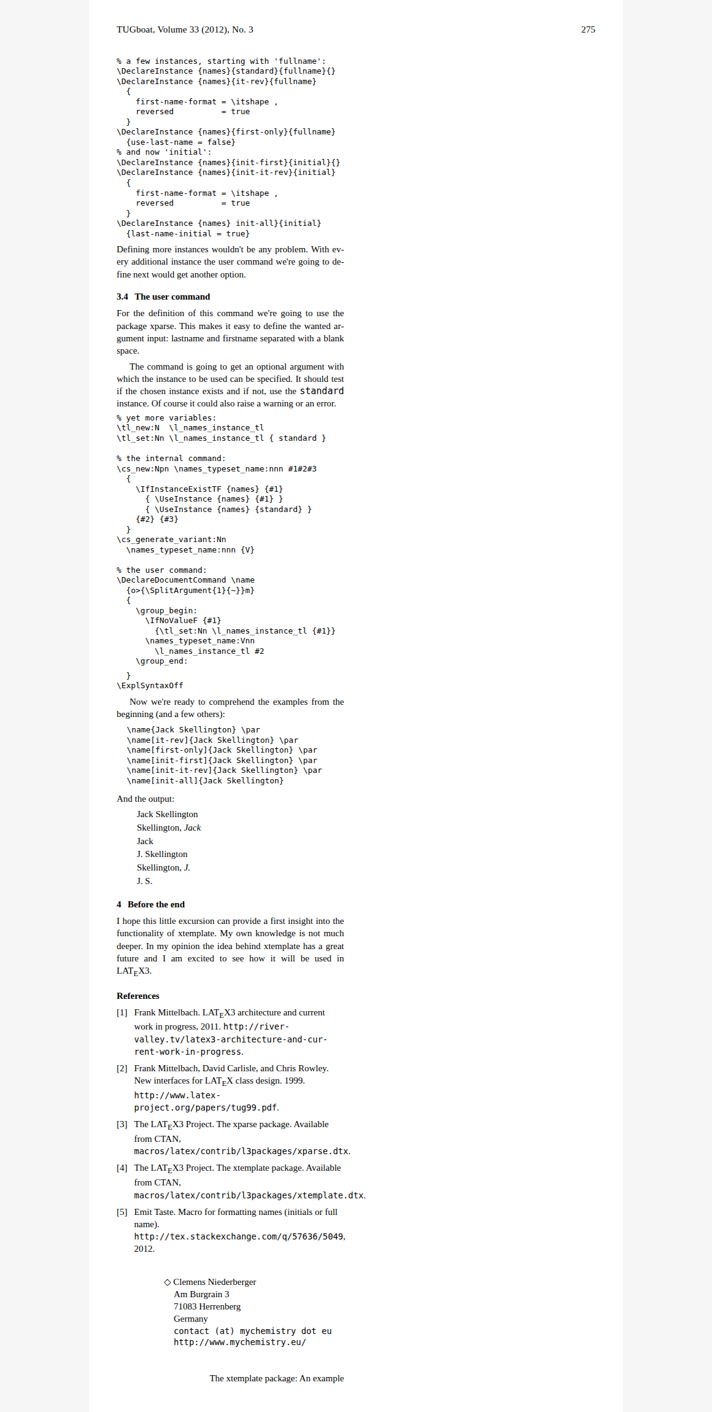TUGboat, Volume 33 (2012), No. 3
275
% a few instances, starting with 'fullname':
\DeclareInstance {names}{standard}{fullname}{}
\DeclareInstance {names}{it-rev}{fullname}
  {
    first-name-format = \itshape ,
    reversed          = true
  }
\DeclareInstance {names}{first-only}{fullname}
  {use-last-name = false}
% and now 'initial':
\DeclareInstance {names}{init-first}{initial}{}
\DeclareInstance {names}{init-it-rev}{initial}
  {
    first-name-format = \itshape ,
    reversed          = true
  }
\DeclareInstance {names} init-all}{initial}
  {last-name-initial = true}
Defining more instances wouldn't be any problem. With every additional instance the user command we're going to define next would get another option.
3.4 The user command
For the definition of this command we're going to use the package xparse. This makes it easy to define the wanted argument input: lastname and firstname separated with a blank space.
The command is going to get an optional argument with which the instance to be used can be specified. It should test if the chosen instance exists and if not, use the standard instance. Of course it could also raise a warning or an error.
% yet more variables:
\tl_new:N  \l_names_instance_tl
\tl_set:Nn \l_names_instance_tl { standard }

% the internal command:
\cs_new:Npn \names_typeset_name:nnn #1#2#3
  {
    \IfInstanceExistTF {names} {#1}
      { \UseInstance {names} {#1} }
      { \UseInstance {names} {standard} }
    {#2} {#3}
  }
\cs_generate_variant:Nn
  \names_typeset_name:nnn {V}

% the user command:
\DeclareDocumentCommand \name
  {o>{\SplitArgument{1}{~}}m}
  {
    \group_begin:
      \IfNoValueF {#1}
        {\tl_set:Nn \l_names_instance_tl {#1}}
      \names_typeset_name:Vnn
        \l_names_instance_tl #2
    \group_end:
  }
\ExplSyntaxOff
Now we're ready to comprehend the examples from the beginning (and a few others):
\name{Jack Skellington} \par
\name[it-rev]{Jack Skellington} \par
\name[first-only]{Jack Skellington} \par
\name[init-first]{Jack Skellington} \par
\name[init-it-rev]{Jack Skellington} \par
\name[init-all]{Jack Skellington}
And the output:
Jack Skellington
Skellington, Jack
Jack
J. Skellington
Skellington, J.
J. S.
4 Before the end
I hope this little excursion can provide a first insight into the functionality of xtemplate. My own knowledge is not much deeper. In my opinion the idea behind xtemplate has a great future and I am excited to see how it will be used in LATEX3.
References
[1] Frank Mittelbach. LATEX3 architecture and current work in progress, 2011. http://river-valley.tv/latex3-architecture-and-current-work-in-progress.
[2] Frank Mittelbach, David Carlisle, and Chris Rowley. New interfaces for LATEX class design. 1999. http://www.latex-project.org/papers/tug99.pdf.
[3] The LATEX3 Project. The xparse package. Available from CTAN, macros/latex/contrib/l3packages/xparse.dtx.
[4] The LATEX3 Project. The xtemplate package. Available from CTAN, macros/latex/contrib/l3packages/xtemplate.dtx.
[5] Emit Taste. Macro for formatting names (initials or full name). http://tex.stackexchange.com/q/57636/5049, 2012.
◇ Clemens Niederberger
Am Burgrain 3
71083 Herrenberg
Germany
contact (at) mychemistry dot eu
http://www.mychemistry.eu/
The xtemplate package: An example